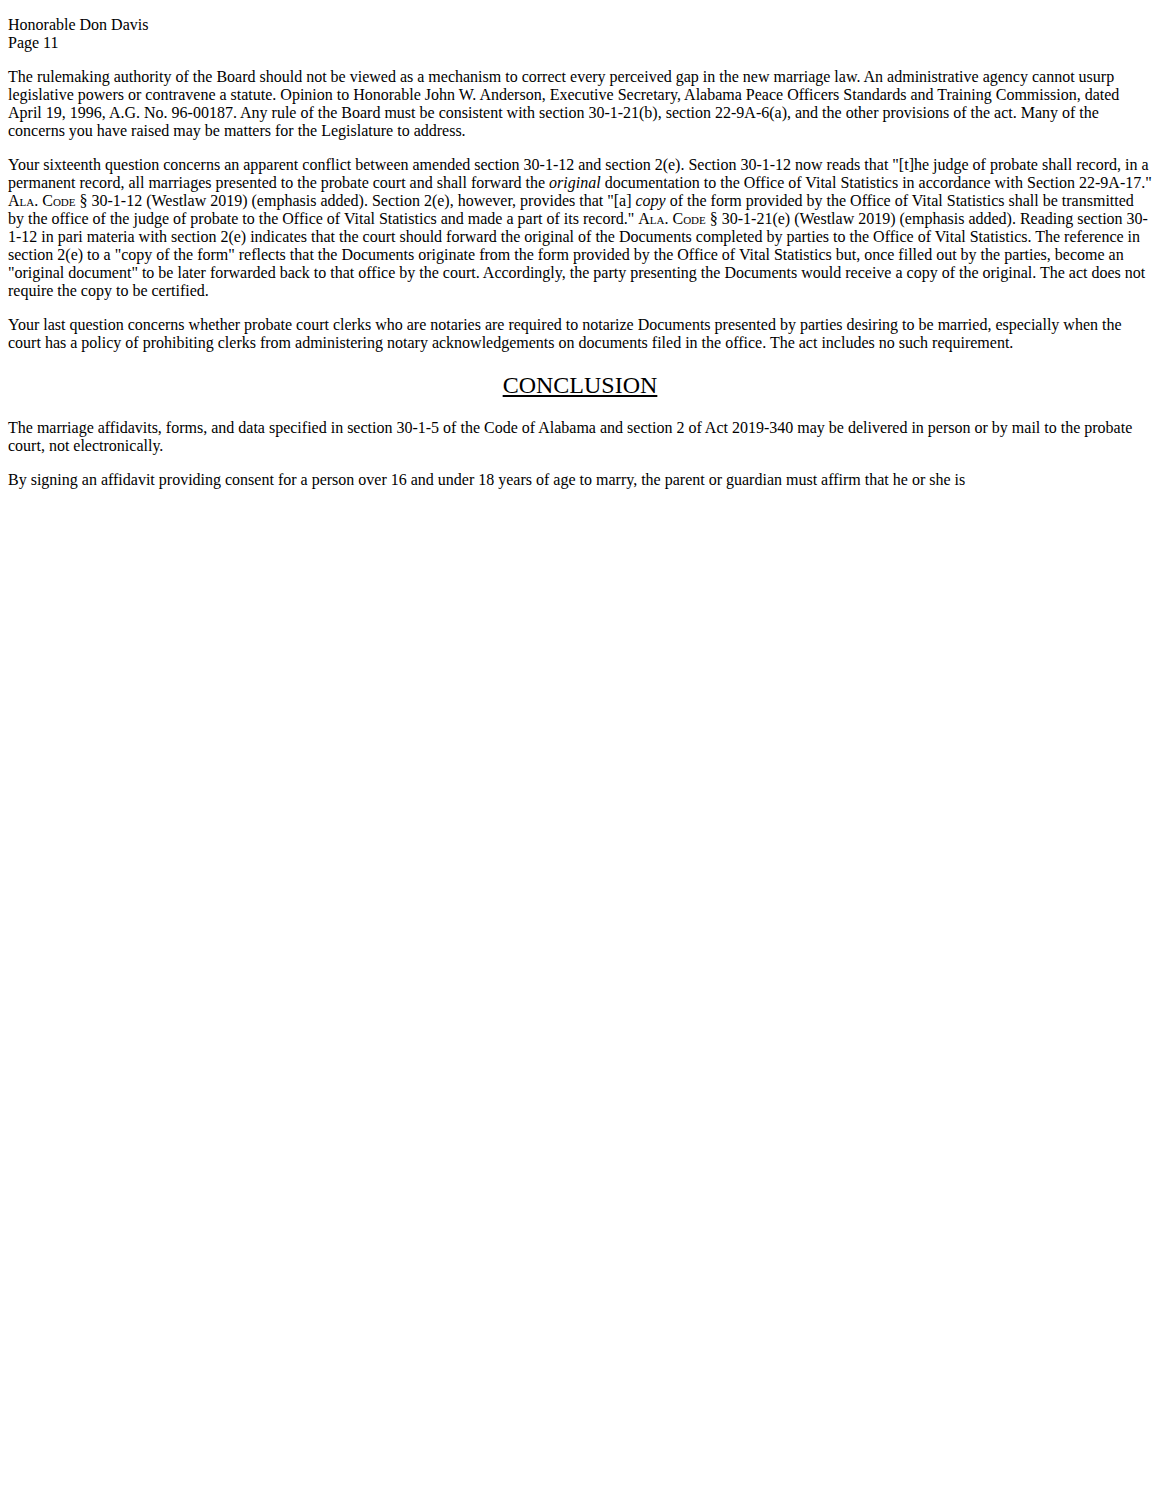Honorable Don Davis
Page 11
The rulemaking authority of the Board should not be viewed as a mechanism to correct every perceived gap in the new marriage law. An administrative agency cannot usurp legislative powers or contravene a statute. Opinion to Honorable John W. Anderson, Executive Secretary, Alabama Peace Officers Standards and Training Commission, dated April 19, 1996, A.G. No. 96-00187. Any rule of the Board must be consistent with section 30-1-21(b), section 22-9A-6(a), and the other provisions of the act. Many of the concerns you have raised may be matters for the Legislature to address.
Your sixteenth question concerns an apparent conflict between amended section 30-1-12 and section 2(e). Section 30-1-12 now reads that "[t]he judge of probate shall record, in a permanent record, all marriages presented to the probate court and shall forward the original documentation to the Office of Vital Statistics in accordance with Section 22-9A-17." Ala. Code § 30-1-12 (Westlaw 2019) (emphasis added). Section 2(e), however, provides that "[a] copy of the form provided by the Office of Vital Statistics shall be transmitted by the office of the judge of probate to the Office of Vital Statistics and made a part of its record." Ala. Code § 30-1-21(e) (Westlaw 2019) (emphasis added). Reading section 30-1-12 in pari materia with section 2(e) indicates that the court should forward the original of the Documents completed by parties to the Office of Vital Statistics. The reference in section 2(e) to a "copy of the form" reflects that the Documents originate from the form provided by the Office of Vital Statistics but, once filled out by the parties, become an "original document" to be later forwarded back to that office by the court. Accordingly, the party presenting the Documents would receive a copy of the original. The act does not require the copy to be certified.
Your last question concerns whether probate court clerks who are notaries are required to notarize Documents presented by parties desiring to be married, especially when the court has a policy of prohibiting clerks from administering notary acknowledgements on documents filed in the office. The act includes no such requirement.
CONCLUSION
The marriage affidavits, forms, and data specified in section 30-1-5 of the Code of Alabama and section 2 of Act 2019-340 may be delivered in person or by mail to the probate court, not electronically.
By signing an affidavit providing consent for a person over 16 and under 18 years of age to marry, the parent or guardian must affirm that he or she is